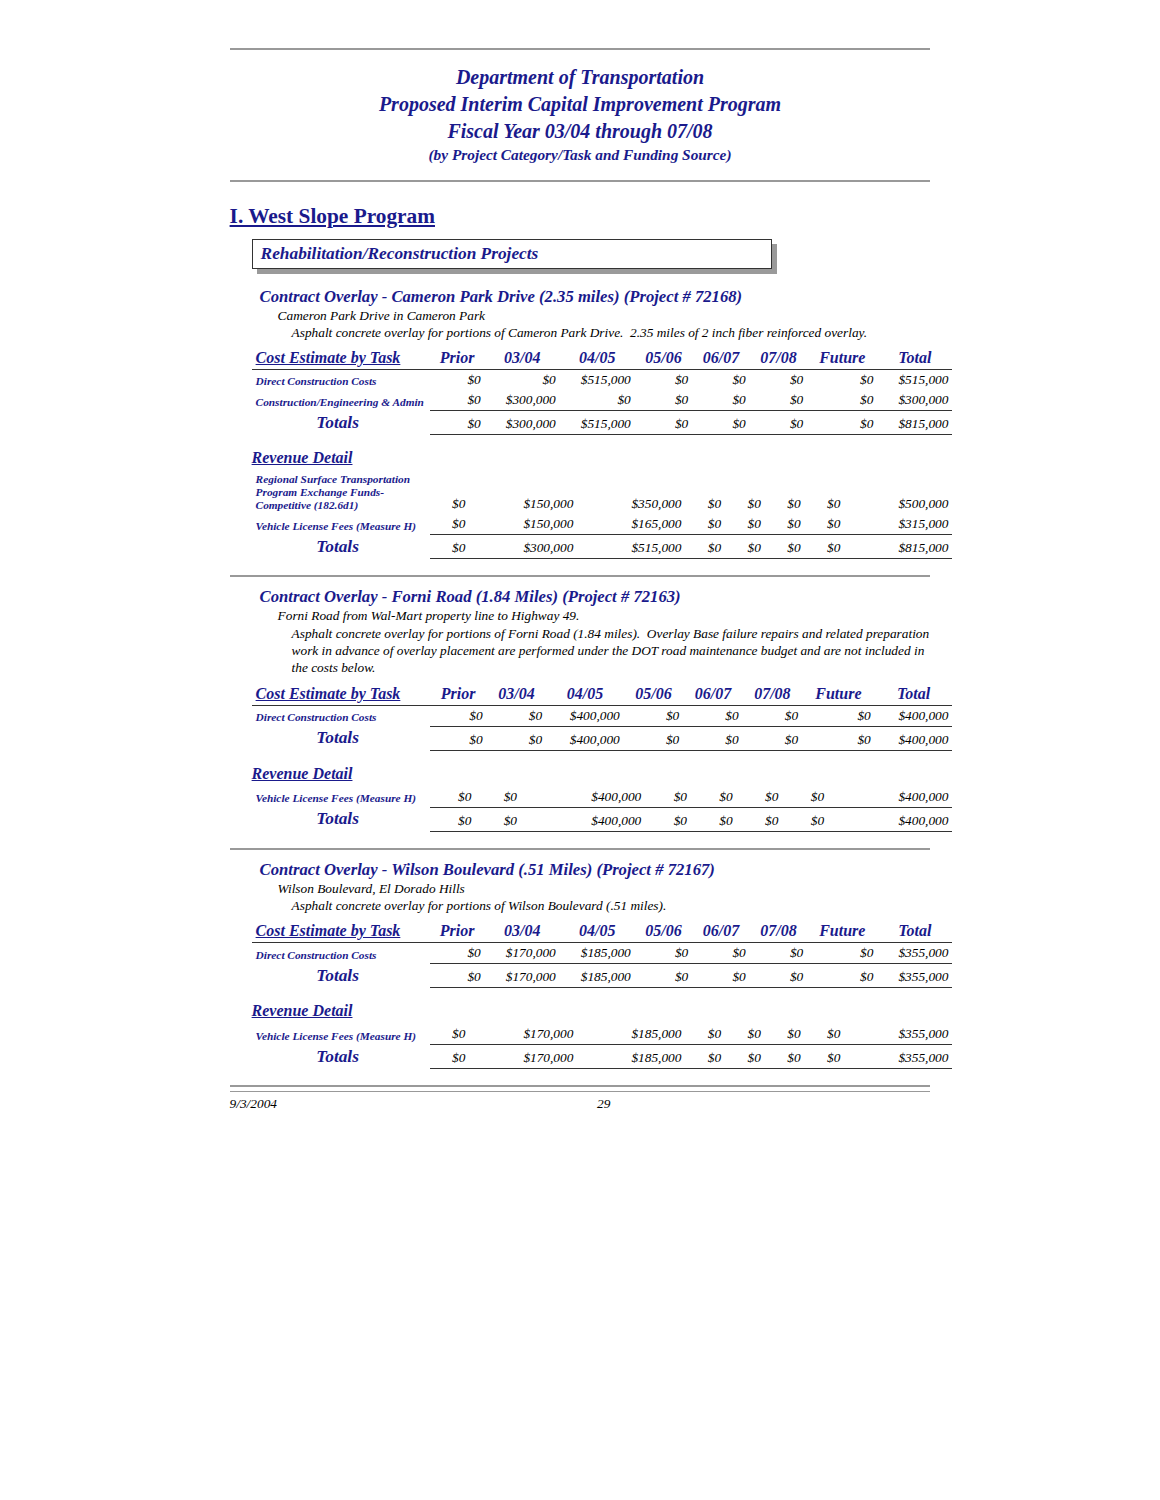Department of Transportation
Proposed Interim Capital Improvement Program
Fiscal Year 03/04 through 07/08
(by Project Category/Task and Funding Source)
I. West Slope Program
Rehabilitation/Reconstruction Projects
Contract Overlay - Cameron Park Drive (2.35 miles) (Project # 72168)
Cameron Park Drive in Cameron Park Asphalt concrete overlay for portions of Cameron Park Drive. 2.35 miles of 2 inch fiber reinforced overlay.
| Cost Estimate by Task | Prior | 03/04 | 04/05 | 05/06 | 06/07 | 07/08 | Future | Total |
| --- | --- | --- | --- | --- | --- | --- | --- | --- |
| Direct Construction Costs | $0 | $0 | $515,000 | $0 | $0 | $0 | $0 | $515,000 |
| Construction/Engineering & Admin | $0 | $300,000 | $0 | $0 | $0 | $0 | $0 | $300,000 |
| Totals | $0 | $300,000 | $515,000 | $0 | $0 | $0 | $0 | $815,000 |
Revenue Detail
| Regional Surface Transportation Program Exchange Funds-Competitive (182.6d1) | $0 | $150,000 | $350,000 | $0 | $0 | $0 | $0 | $500,000 |
| Vehicle License Fees (Measure H) | $0 | $150,000 | $165,000 | $0 | $0 | $0 | $0 | $315,000 |
| Totals | $0 | $300,000 | $515,000 | $0 | $0 | $0 | $0 | $815,000 |
Contract Overlay - Forni Road (1.84 Miles) (Project # 72163)
Forni Road from Wal-Mart property line to Highway 49. Asphalt concrete overlay for portions of Forni Road (1.84 miles). Overlay Base failure repairs and related preparation work in advance of overlay placement are performed under the DOT road maintenance budget and are not included in the costs below.
| Cost Estimate by Task | Prior | 03/04 | 04/05 | 05/06 | 06/07 | 07/08 | Future | Total |
| --- | --- | --- | --- | --- | --- | --- | --- | --- |
| Direct Construction Costs | $0 | $0 | $400,000 | $0 | $0 | $0 | $0 | $400,000 |
| Totals | $0 | $0 | $400,000 | $0 | $0 | $0 | $0 | $400,000 |
Revenue Detail
| Vehicle License Fees (Measure H) | $0 | $0 | $400,000 | $0 | $0 | $0 | $0 | $400,000 |
| Totals | $0 | $0 | $400,000 | $0 | $0 | $0 | $0 | $400,000 |
Contract Overlay - Wilson Boulevard (.51 Miles) (Project # 72167)
Wilson Boulevard, El Dorado Hills Asphalt concrete overlay for portions of Wilson Boulevard (.51 miles).
| Cost Estimate by Task | Prior | 03/04 | 04/05 | 05/06 | 06/07 | 07/08 | Future | Total |
| --- | --- | --- | --- | --- | --- | --- | --- | --- |
| Direct Construction Costs | $0 | $170,000 | $185,000 | $0 | $0 | $0 | $0 | $355,000 |
| Totals | $0 | $170,000 | $185,000 | $0 | $0 | $0 | $0 | $355,000 |
Revenue Detail
| Vehicle License Fees (Measure H) | $0 | $170,000 | $185,000 | $0 | $0 | $0 | $0 | $355,000 |
| Totals | $0 | $170,000 | $185,000 | $0 | $0 | $0 | $0 | $355,000 |
9/3/2004
29